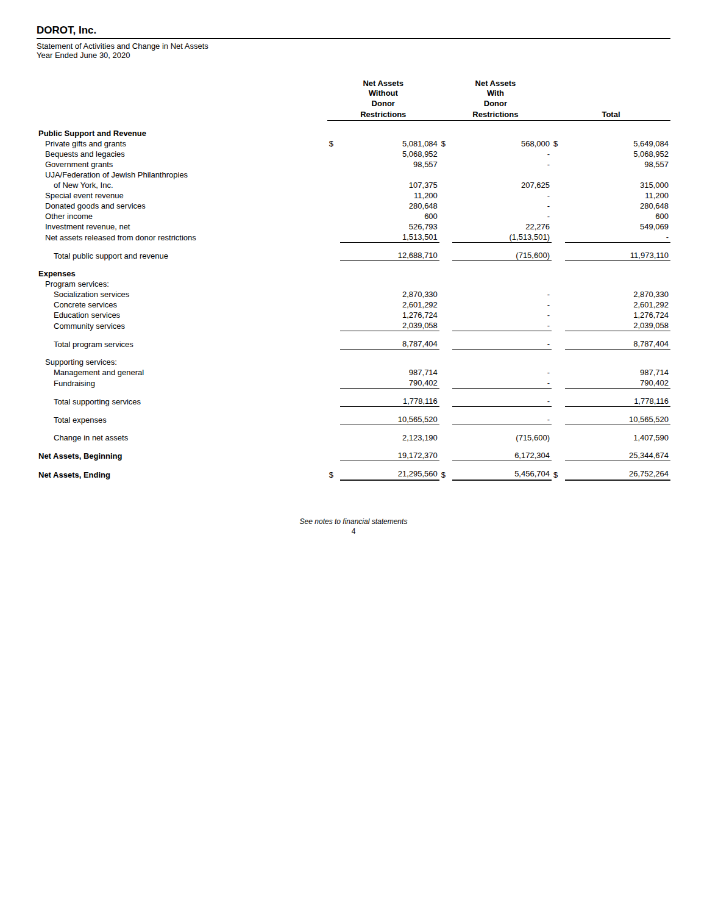DOROT, Inc.
Statement of Activities and Change in Net Assets
Year Ended June 30, 2020
| | Net Assets Without Donor | Net Assets With Donor | |
| --- | --- | --- | --- |
| | Restrictions | Restrictions | Total |
| Public Support and Revenue | |
| Private gifts and grants | $ | 5,081,084 | $ | 568,000 | $ | 5,649,084 |
| Bequests and legacies | | 5,068,952 | | - | | 5,068,952 |
| Government grants | | 98,557 | | - | | 98,557 |
| UJA/Federation of Jewish Philanthropies | |
| of New York, Inc. | | 107,375 | | 207,625 | | 315,000 |
| Special event revenue | | 11,200 | | - | | 11,200 |
| Donated goods and services | | 280,648 | | - | | 280,648 |
| Other income | | 600 | | - | | 600 |
| Investment revenue, net | | 526,793 | | 22,276 | | 549,069 |
| Net assets released from donor restrictions | | 1,513,501 | | (1,513,501) | | - |
| Total public support and revenue | | 12,688,710 | | (715,600) | | 11,973,110 |
| Expenses | |
| Program services: | |
| Socialization services | | 2,870,330 | | - | | 2,870,330 |
| Concrete services | | 2,601,292 | | - | | 2,601,292 |
| Education services | | 1,276,724 | | - | | 1,276,724 |
| Community services | | 2,039,058 | | - | | 2,039,058 |
| Total program services | | 8,787,404 | | - | | 8,787,404 |
| Supporting services: | |
| Management and general | | 987,714 | | - | | 987,714 |
| Fundraising | | 790,402 | | - | | 790,402 |
| Total supporting services | | 1,778,116 | | - | | 1,778,116 |
| Total expenses | | 10,565,520 | | - | | 10,565,520 |
| Change in net assets | | 2,123,190 | | (715,600) | | 1,407,590 |
| Net Assets, Beginning | | 19,172,370 | | 6,172,304 | | 25,344,674 |
| Net Assets, Ending | $ | 21,295,560 | $ | 5,456,704 | $ | 26,752,264 |
See notes to financial statements
4